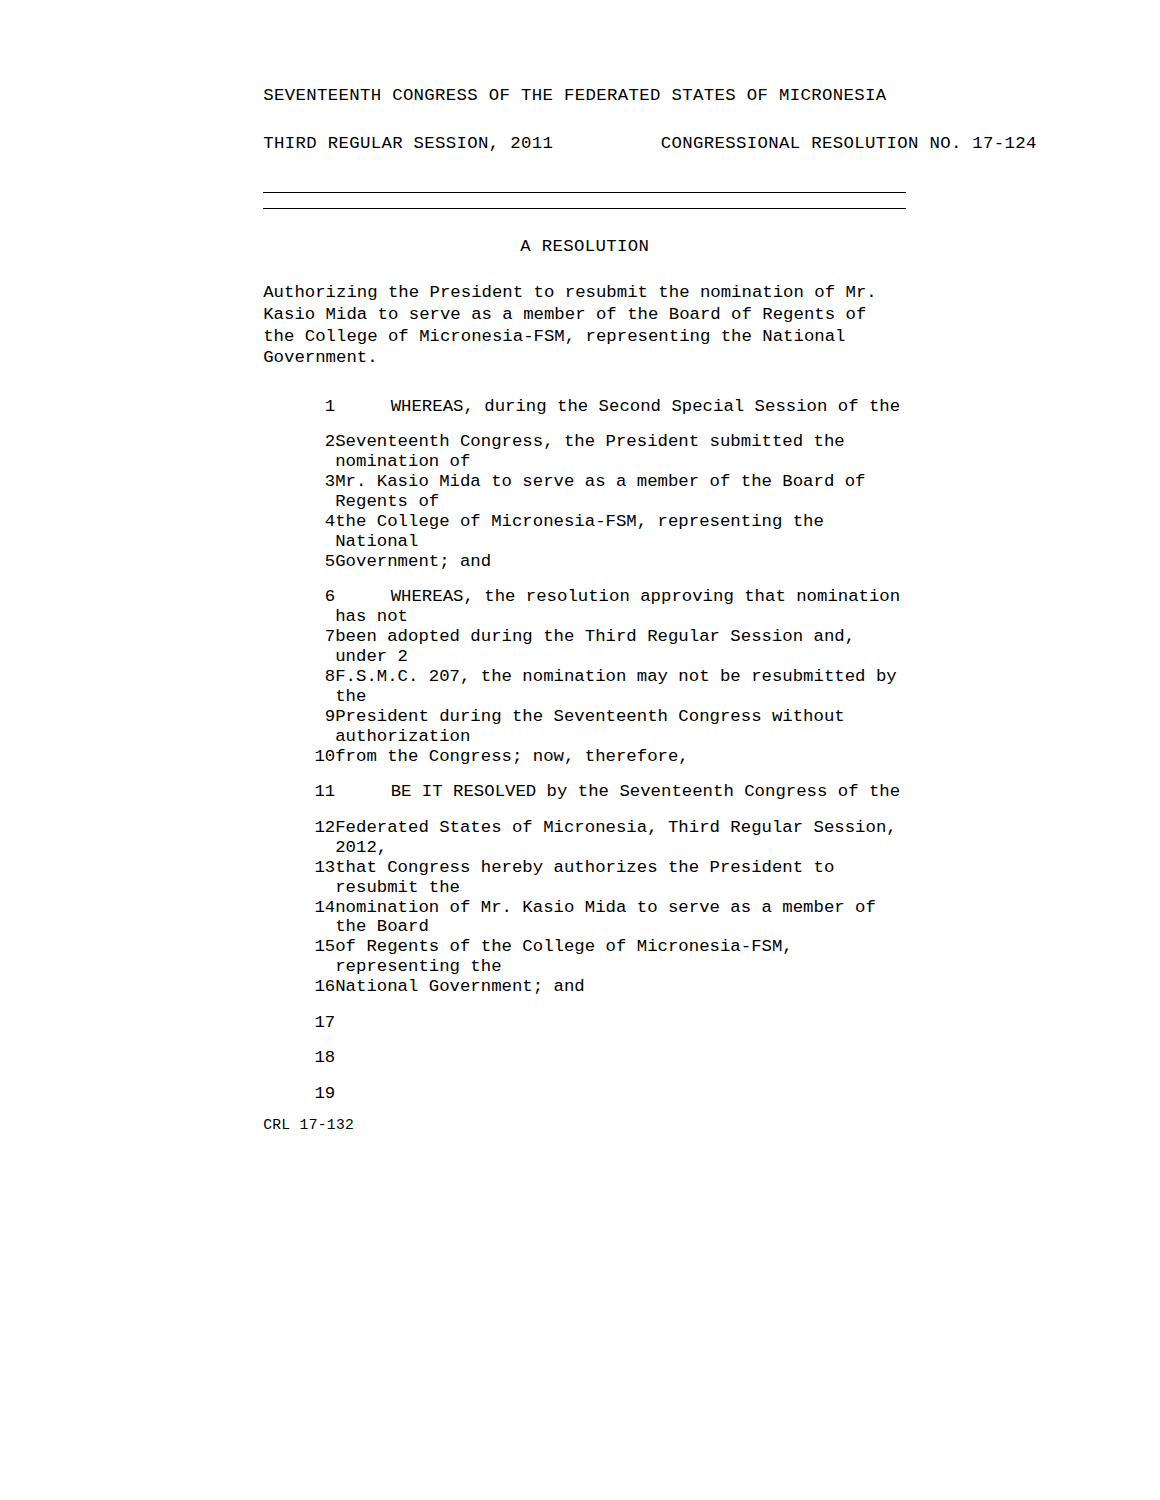SEVENTEENTH CONGRESS OF THE FEDERATED STATES OF MICRONESIA
THIRD REGULAR SESSION, 2011 CONGRESSIONAL RESOLUTION NO. 17-124
A RESOLUTION
Authorizing the President to resubmit the nomination of Mr. Kasio Mida to serve as a member of the Board of Regents of the College of Micronesia-FSM, representing the National Government.
| 1 | WHEREAS, during the Second Special Session of the |
| 2 | Seventeenth Congress, the President submitted the nomination of |
| 3 | Mr. Kasio Mida to serve as a member of the Board of Regents of |
| 4 | the College of Micronesia-FSM, representing the National |
| 5 | Government; and |
| 6 | WHEREAS, the resolution approving that nomination has not |
| 7 | been adopted during the Third Regular Session and, under 2 |
| 8 | F.S.M.C. 207, the nomination may not be resubmitted by the |
| 9 | President during the Seventeenth Congress without authorization |
| 10 | from the Congress; now, therefore, |
| 11 | BE IT RESOLVED by the Seventeenth Congress of the |
| 12 | Federated States of Micronesia, Third Regular Session, 2012, |
| 13 | that Congress hereby authorizes the President to resubmit the |
| 14 | nomination of Mr. Kasio Mida to serve as a member of the Board |
| 15 | of Regents of the College of Micronesia-FSM, representing the |
| 16 | National Government; and |
| 17 | |
| 18 | |
| 19 | |
CRL 17-132